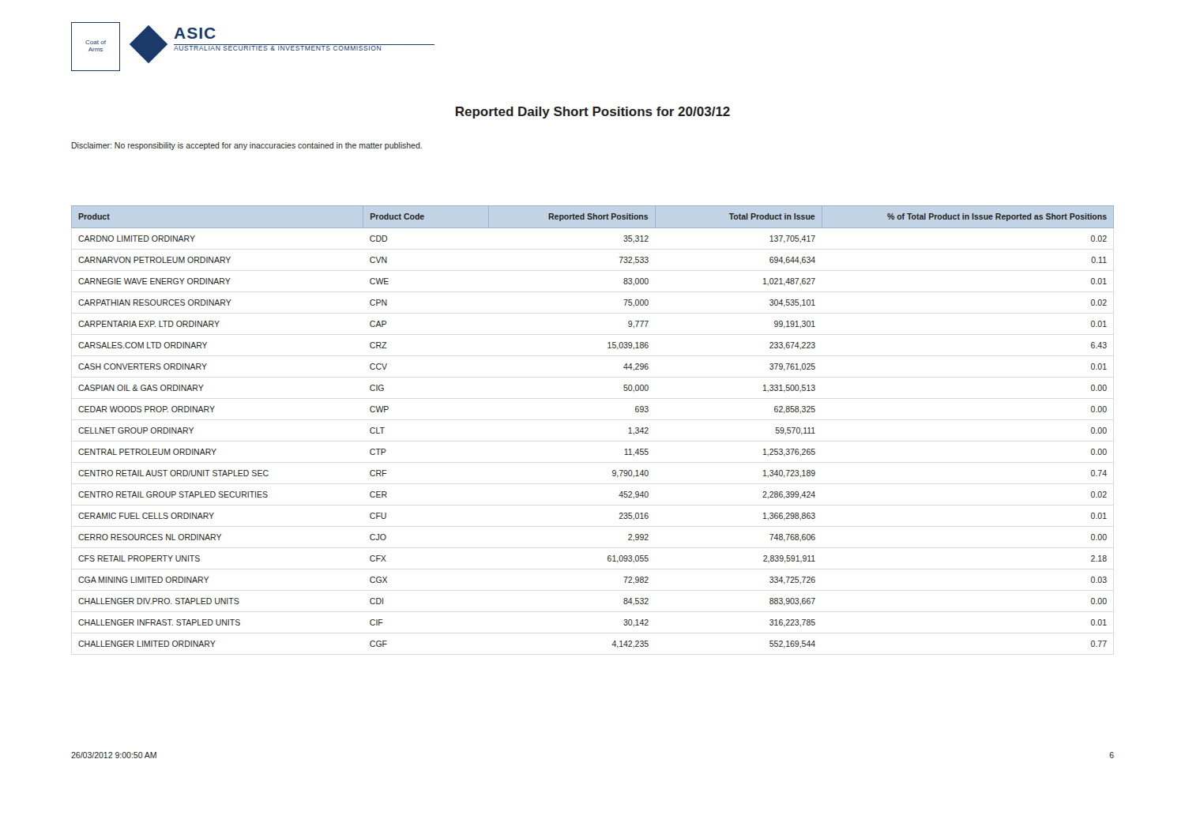Coat of
Arms
ASIC
Australian Securities & Investments Commission
Reported Daily Short Positions for 20/03/12
Disclaimer: No responsibility is accepted for any inaccuracies contained in the matter published.
| Product | Product Code | Reported Short Positions | Total Product in Issue | % of Total Product in Issue Reported as Short Positions |
| --- | --- | --- | --- | --- |
| CARDNO LIMITED ORDINARY | CDD | 35,312 | 137,705,417 | 0.02 |
| CARNARVON PETROLEUM ORDINARY | CVN | 732,533 | 694,644,634 | 0.11 |
| CARNEGIE WAVE ENERGY ORDINARY | CWE | 83,000 | 1,021,487,627 | 0.01 |
| CARPATHIAN RESOURCES ORDINARY | CPN | 75,000 | 304,535,101 | 0.02 |
| CARPENTARIA EXP. LTD ORDINARY | CAP | 9,777 | 99,191,301 | 0.01 |
| CARSALES.COM LTD ORDINARY | CRZ | 15,039,186 | 233,674,223 | 6.43 |
| CASH CONVERTERS ORDINARY | CCV | 44,296 | 379,761,025 | 0.01 |
| CASPIAN OIL & GAS ORDINARY | CIG | 50,000 | 1,331,500,513 | 0.00 |
| CEDAR WOODS PROP. ORDINARY | CWP | 693 | 62,858,325 | 0.00 |
| CELLNET GROUP ORDINARY | CLT | 1,342 | 59,570,111 | 0.00 |
| CENTRAL PETROLEUM ORDINARY | CTP | 11,455 | 1,253,376,265 | 0.00 |
| CENTRO RETAIL AUST ORD/UNIT STAPLED SEC | CRF | 9,790,140 | 1,340,723,189 | 0.74 |
| CENTRO RETAIL GROUP STAPLED SECURITIES | CER | 452,940 | 2,286,399,424 | 0.02 |
| CERAMIC FUEL CELLS ORDINARY | CFU | 235,016 | 1,366,298,863 | 0.01 |
| CERRO RESOURCES NL ORDINARY | CJO | 2,992 | 748,768,606 | 0.00 |
| CFS RETAIL PROPERTY UNITS | CFX | 61,093,055 | 2,839,591,911 | 2.18 |
| CGA MINING LIMITED ORDINARY | CGX | 72,982 | 334,725,726 | 0.03 |
| CHALLENGER DIV.PRO. STAPLED UNITS | CDI | 84,532 | 883,903,667 | 0.00 |
| CHALLENGER INFRAST. STAPLED UNITS | CIF | 30,142 | 316,223,785 | 0.01 |
| CHALLENGER LIMITED ORDINARY | CGF | 4,142,235 | 552,169,544 | 0.77 |
26/03/2012 9:00:50 AM
6